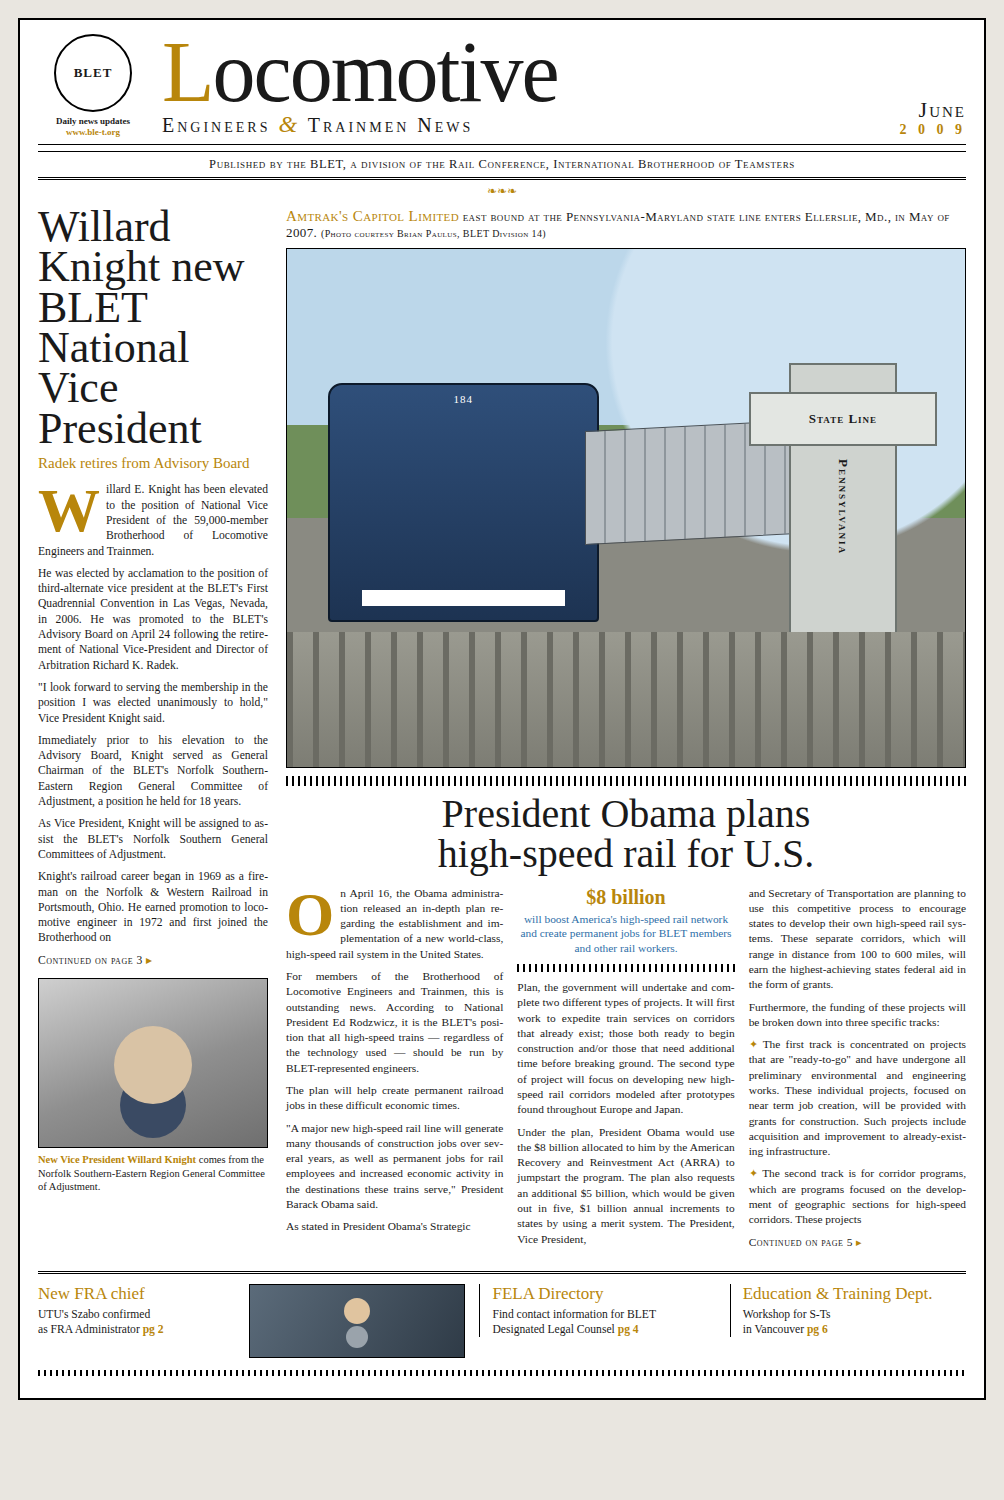BLET
Daily news updates
www.ble-t.org
Locomotive
Engineers & Trainmen News
June
2 0 0 9
Published by the BLET, a division of the Rail Conference, International Brotherhood of Teamsters
❧❧❧
Willard Knight new BLET National Vice President
Radek retires from Advisory Board
Willard E. Knight has been elevated to the position of National Vice President of the 59,000-member Brotherhood of Locomotive Engineers and Trainmen.
He was elected by acclamation to the position of third-alternate vice president at the BLET's First Quadrennial Convention in Las Vegas, Nevada, in 2006. He was promoted to the BLET's Advisory Board on April 24 following the retirement of National Vice-President and Director of Arbitration Richard K. Radek.
"I look forward to serving the membership in the position I was elected unanimously to hold," Vice President Knight said.
Immediately prior to his elevation to the Advisory Board, Knight served as General Chairman of the BLET's Norfolk Southern-Eastern Region General Committee of Adjustment, a position he held for 18 years.
As Vice President, Knight will be assigned to assist the BLET's Norfolk Southern General Committees of Adjustment.
Knight's railroad career began in 1969 as a fireman on the Norfolk & Western Railroad in Portsmouth, Ohio. He earned promotion to locomotive engineer in 1972 and first joined the Brotherhood on
Continued on page 3 ▸
New Vice President Willard Knight comes from the Norfolk Southern-Eastern Region General Committee of Adjustment.
Amtrak's Capitol Limited east bound at the Pennsylvania-Maryland state line enters Ellerslie, Md., in May of 2007. (Photo courtesy Brian Paulus, BLET Division 14)
State Line
Pennsylvania
President Obama plans
high-speed rail for U.S.
On April 16, the Obama administration released an in-depth plan regarding the establishment and implementation of a new world-class, high-speed rail system in the United States.
For members of the Brotherhood of Locomotive Engineers and Trainmen, this is outstanding news. According to National President Ed Rodzwicz, it is the BLET's position that all high-speed trains — regardless of the technology used — should be run by BLET-represented engineers.
The plan will help create permanent railroad jobs in these difficult economic times.
"A major new high-speed rail line will generate many thousands of construction jobs over several years, as well as permanent jobs for rail employees and increased economic activity in the destinations these trains serve," President Barack Obama said.
As stated in President Obama's Strategic
$8 billion will boost America's high-speed rail network and create permanent jobs for BLET members and other rail workers.
Plan, the government will undertake and complete two different types of projects. It will first work to expedite train services on corridors that already exist; those both ready to begin construction and/or those that need additional time before breaking ground. The second type of project will focus on developing new high-speed rail corridors modeled after prototypes found throughout Europe and Japan.
Under the plan, President Obama would use the $8 billion allocated to him by the American Recovery and Reinvestment Act (ARRA) to jumpstart the program. The plan also requests an additional $5 billion, which would be given out in five, $1 billion annual increments to states by using a merit system. The President, Vice President,
and Secretary of Transportation are planning to use this competitive process to encourage states to develop their own high-speed rail systems. These separate corridors, which will range in distance from 100 to 600 miles, will earn the highest-achieving states federal aid in the form of grants.
Furthermore, the funding of these projects will be broken down into three specific tracks:
✦ The first track is concentrated on projects that are "ready-to-go" and have undergone all preliminary environmental and engineering works. These individual projects, focused on near term job creation, will be provided with grants for construction. Such projects include acquisition and improvement to already-existing infrastructure.
✦ The second track is for corridor programs, which are programs focused on the development of geographic sections for high-speed corridors. These projects
Continued on page 5 ▸
New FRA chief
UTU's Szabo confirmed
as FRA Administrator pg 2
FELA Directory
Find contact information for BLET
Designated Legal Counsel pg 4
Education & Training Dept.
Workshop for S-Ts
in Vancouver pg 6